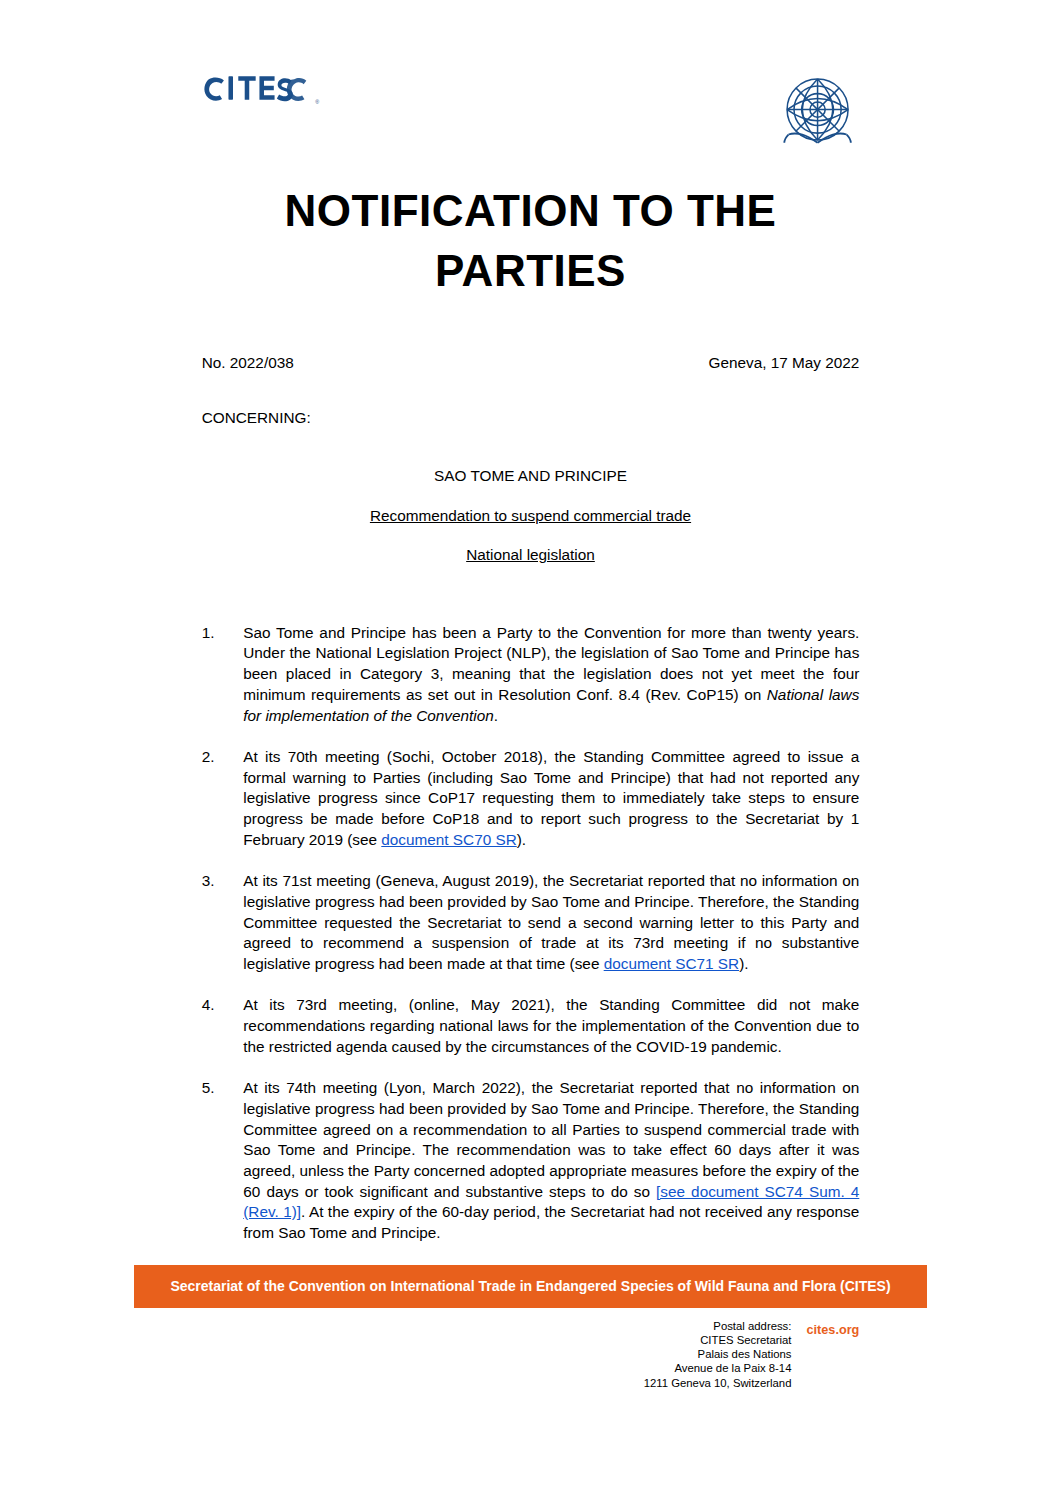®
NOTIFICATION TO THE PARTIES
No. 2022/038
Geneva, 17 May 2022
CONCERNING:
SAO TOME AND PRINCIPE
Recommendation to suspend commercial trade
National legislation
Sao Tome and Principe has been a Party to the Convention for more than twenty years. Under the National Legislation Project (NLP), the legislation of Sao Tome and Principe has been placed in Category 3, meaning that the legislation does not yet meet the four minimum requirements as set out in Resolution Conf. 8.4 (Rev. CoP15) on National laws for implementation of the Convention.
At its 70th meeting (Sochi, October 2018), the Standing Committee agreed to issue a formal warning to Parties (including Sao Tome and Principe) that had not reported any legislative progress since CoP17 requesting them to immediately take steps to ensure progress be made before CoP18 and to report such progress to the Secretariat by 1 February 2019 (see document SC70 SR).
At its 71st meeting (Geneva, August 2019), the Secretariat reported that no information on legislative progress had been provided by Sao Tome and Principe. Therefore, the Standing Committee requested the Secretariat to send a second warning letter to this Party and agreed to recommend a suspension of trade at its 73rd meeting if no substantive legislative progress had been made at that time (see document SC71 SR).
At its 73rd meeting, (online, May 2021), the Standing Committee did not make recommendations regarding national laws for the implementation of the Convention due to the restricted agenda caused by the circumstances of the COVID-19 pandemic.
At its 74th meeting (Lyon, March 2022), the Secretariat reported that no information on legislative progress had been provided by Sao Tome and Principe. Therefore, the Standing Committee agreed on a recommendation to all Parties to suspend commercial trade with Sao Tome and Principe. The recommendation was to take effect 60 days after it was agreed, unless the Party concerned adopted appropriate measures before the expiry of the 60 days or took significant and substantive steps to do so [see document SC74 Sum. 4 (Rev. 1)]. At the expiry of the 60-day period, the Secretariat had not received any response from Sao Tome and Principe.
Secretariat of the Convention on International Trade in Endangered Species of Wild Fauna and Flora (CITES)
Postal address:
CITES Secretariat
Palais des Nations
Avenue de la Paix 8-14
1211 Geneva 10, Switzerland
cites.org